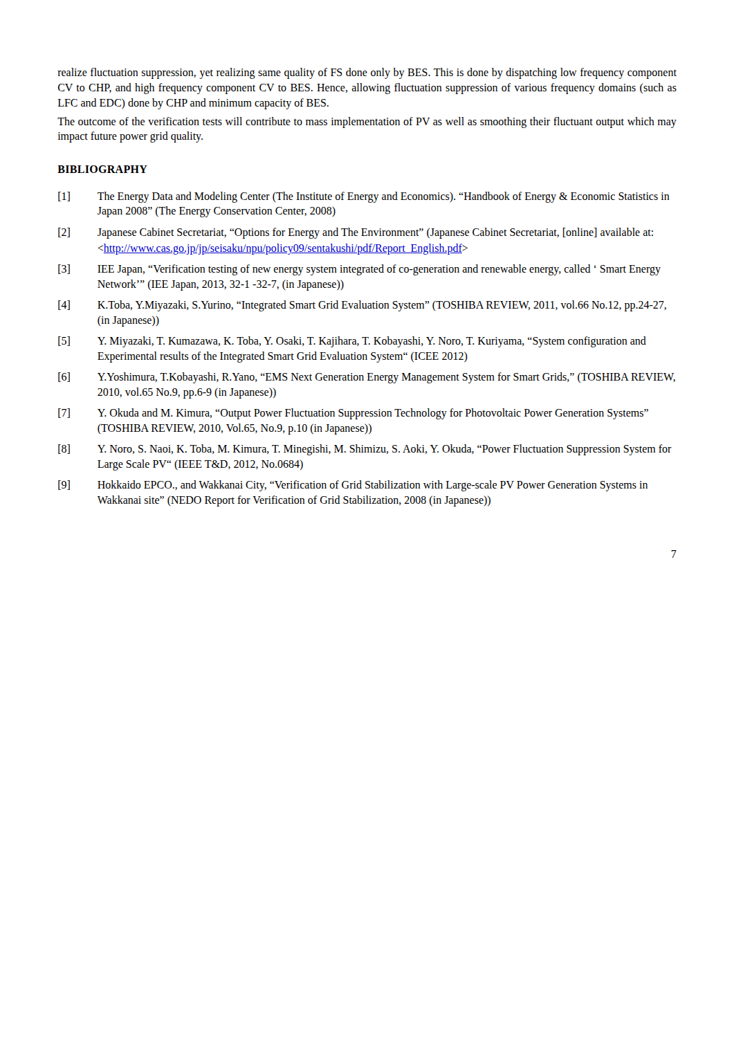realize fluctuation suppression, yet realizing same quality of FS done only by BES. This is done by dispatching low frequency component CV to CHP, and high frequency component CV to BES. Hence, allowing fluctuation suppression of various frequency domains (such as LFC and EDC) done by CHP and minimum capacity of BES.
The outcome of the verification tests will contribute to mass implementation of PV as well as smoothing their fluctuant output which may impact future power grid quality.
BIBLIOGRAPHY
| [1] | The Energy Data and Modeling Center (The Institute of Energy and Economics). “Handbook of Energy & Economic Statistics in Japan 2008” (The Energy Conservation Center, 2008) |
| [2] | Japanese Cabinet Secretariat, “Options for Energy and The Environment” (Japanese Cabinet Secretariat, [online] available at: < http://www.cas.go.jp/jp/seisaku/npu/policy09/sentakushi/pdf/Report_English.pdf > |
| [3] | IEE Japan, “Verification testing of new energy system integrated of co-generation and renewable energy, called ‘ Smart Energy Network’” (IEE Japan, 2013, 32-1 -32-7, (in Japanese)) |
| [4] | K.Toba, Y.Miyazaki, S.Yurino, “Integrated Smart Grid Evaluation System” (TOSHIBA REVIEW, 2011, vol.66 No.12, pp.24-27, (in Japanese)) |
| [5] | Y. Miyazaki, T. Kumazawa, K. Toba, Y. Osaki, T. Kajihara, T. Kobayashi, Y. Noro, T. Kuriyama, “System configuration and Experimental results of the Integrated Smart Grid Evaluation System“ (ICEE 2012) |
| [6] | Y.Yoshimura, T.Kobayashi, R.Yano, “EMS Next Generation Energy Management System for Smart Grids,” (TOSHIBA REVIEW, 2010, vol.65 No.9, pp.6-9 (in Japanese)) |
| [7] | Y. Okuda and M. Kimura, “Output Power Fluctuation Suppression Technology for Photovoltaic Power Generation Systems” (TOSHIBA REVIEW, 2010, Vol.65, No.9, p.10 (in Japanese)) |
| [8] | Y. Noro, S. Naoi, K. Toba, M. Kimura, T. Minegishi, M. Shimizu, S. Aoki, Y. Okuda, “Power Fluctuation Suppression System for Large Scale PV“ (IEEE T&D, 2012, No.0684) |
| [9] | Hokkaido EPCO., and Wakkanai City, “Verification of Grid Stabilization with Large-scale PV Power Generation Systems in Wakkanai site” (NEDO Report for Verification of Grid Stabilization, 2008 (in Japanese)) |
7